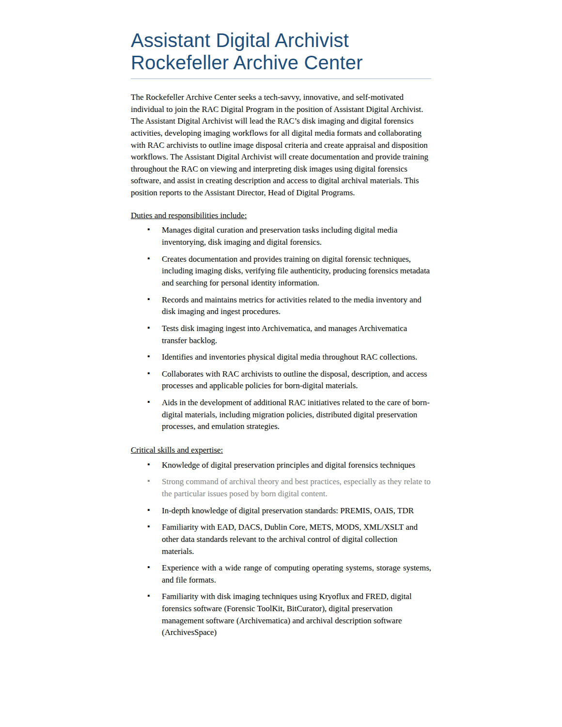Assistant Digital ArchivistRockefeller Archive Center
The Rockefeller Archive Center seeks a tech-savvy, innovative, and self-motivated individual to join the RAC Digital Program in the position of Assistant Digital Archivist. The Assistant Digital Archivist will lead the RAC’s disk imaging and digital forensics activities, developing imaging workflows for all digital media formats and collaborating with RAC archivists to outline image disposal criteria and create appraisal and disposition workflows. The Assistant Digital Archivist will create documentation and provide training throughout the RAC on viewing and interpreting disk images using digital forensics software, and assist in creating description and access to digital archival materials. This position reports to the Assistant Director, Head of Digital Programs.
Duties and responsibilities include:
Manages digital curation and preservation tasks including digital media inventorying, disk imaging and digital forensics.
Creates documentation and provides training on digital forensic techniques, including imaging disks, verifying file authenticity, producing forensics metadata and searching for personal identity information.
Records and maintains metrics for activities related to the media inventory and disk imaging and ingest procedures.
Tests disk imaging ingest into Archivematica, and manages Archivematica transfer backlog.
Identifies and inventories physical digital media throughout RAC collections.
Collaborates with RAC archivists to outline the disposal, description, and access processes and applicable policies for born-digital materials.
Aids in the development of additional RAC initiatives related to the care of born-digital materials, including migration policies, distributed digital preservation processes, and emulation strategies.
Critical skills and expertise:
Knowledge of digital preservation principles and digital forensics techniques
Strong command of archival theory and best practices, especially as they relate to the particular issues posed by born digital content.
In-depth knowledge of digital preservation standards: PREMIS, OAIS, TDR
Familiarity with EAD, DACS, Dublin Core, METS, MODS, XML/XSLT and other data standards relevant to the archival control of digital collection materials.
Experience with a wide range of computing operating systems, storage systems, and file formats.
Familiarity with disk imaging techniques using Kryoflux and FRED, digital forensics software (Forensic ToolKit, BitCurator), digital preservation management software (Archivematica) and archival description software (ArchivesSpace)